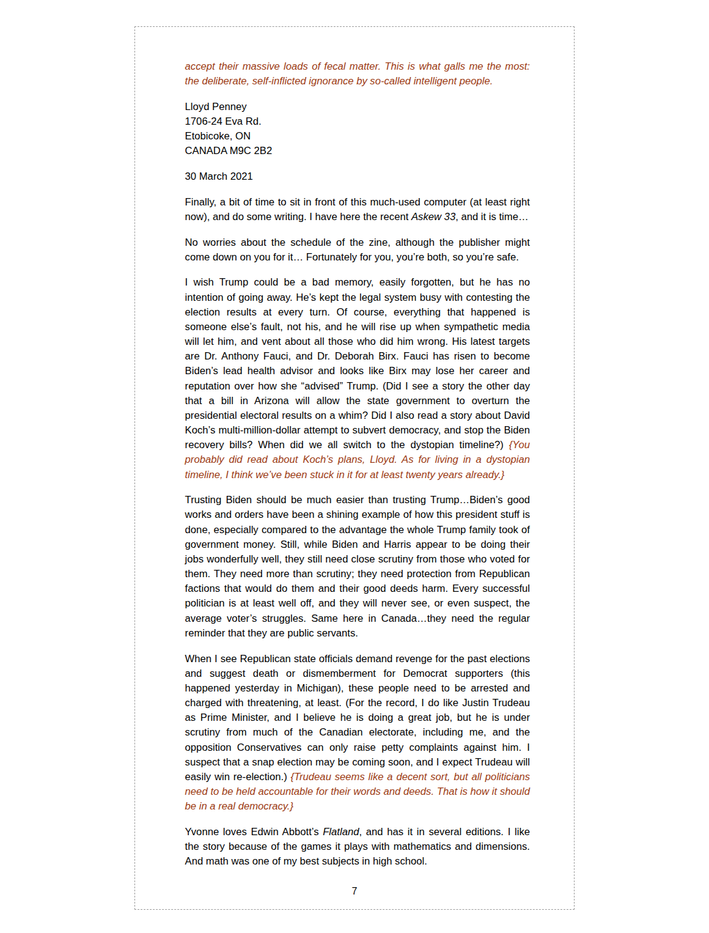accept their massive loads of fecal matter. This is what galls me the most: the deliberate, self-inflicted ignorance by so-called intelligent people.
Lloyd Penney 1706-24 Eva Rd. Etobicoke, ON CANADA M9C 2B2
30 March 2021
Finally, a bit of time to sit in front of this much-used computer (at least right now), and do some writing. I have here the recent Askew 33, and it is time…
No worries about the schedule of the zine, although the publisher might come down on you for it… Fortunately for you, you’re both, so you’re safe.
I wish Trump could be a bad memory, easily forgotten, but he has no intention of going away. He’s kept the legal system busy with contesting the election results at every turn. Of course, everything that happened is someone else’s fault, not his, and he will rise up when sympathetic media will let him, and vent about all those who did him wrong. His latest targets are Dr. Anthony Fauci, and Dr. Deborah Birx. Fauci has risen to become Biden’s lead health advisor and looks like Birx may lose her career and reputation over how she “advised” Trump. (Did I see a story the other day that a bill in Arizona will allow the state government to overturn the presidential electoral results on a whim? Did I also read a story about David Koch’s multi-million-dollar attempt to subvert democracy, and stop the Biden recovery bills? When did we all switch to the dystopian timeline?) {You probably did read about Koch’s plans, Lloyd. As for living in a dystopian timeline, I think we’ve been stuck in it for at least twenty years already.}
Trusting Biden should be much easier than trusting Trump…Biden’s good works and orders have been a shining example of how this president stuff is done, especially compared to the advantage the whole Trump family took of government money. Still, while Biden and Harris appear to be doing their jobs wonderfully well, they still need close scrutiny from those who voted for them. They need more than scrutiny; they need protection from Republican factions that would do them and their good deeds harm. Every successful politician is at least well off, and they will never see, or even suspect, the average voter’s struggles. Same here in Canada…they need the regular reminder that they are public servants.
When I see Republican state officials demand revenge for the past elections and suggest death or dismemberment for Democrat supporters (this happened yesterday in Michigan), these people need to be arrested and charged with threatening, at least. (For the record, I do like Justin Trudeau as Prime Minister, and I believe he is doing a great job, but he is under scrutiny from much of the Canadian electorate, including me, and the opposition Conservatives can only raise petty complaints against him. I suspect that a snap election may be coming soon, and I expect Trudeau will easily win re-election.) {Trudeau seems like a decent sort, but all politicians need to be held accountable for their words and deeds. That is how it should be in a real democracy.}
Yvonne loves Edwin Abbott’s Flatland, and has it in several editions. I like the story because of the games it plays with mathematics and dimensions. And math was one of my best subjects in high school.
7